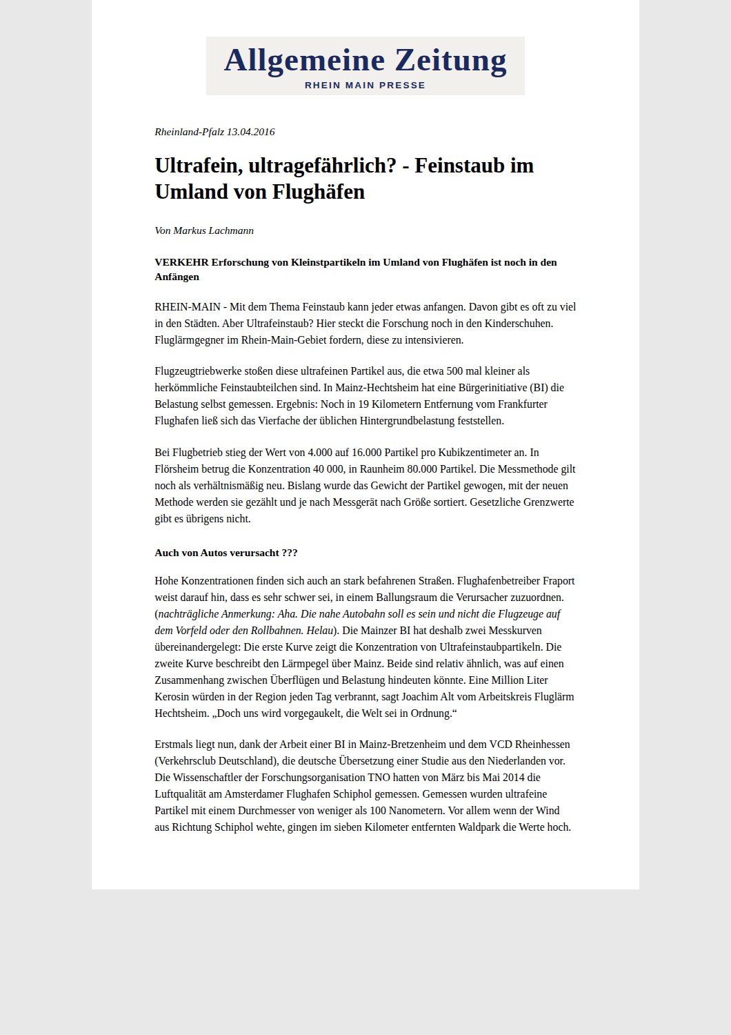Allgemeine Zeitung
RHEIN MAIN PRESSE
Rheinland-Pfalz 13.04.2016
Ultrafein, ultragefährlich? - Feinstaub im Umland von Flughäfen
Von Markus Lachmann
VERKEHR Erforschung von Kleinstpartikeln im Umland von Flughäfen ist noch in den Anfängen
RHEIN-MAIN - Mit dem Thema Feinstaub kann jeder etwas anfangen. Davon gibt es oft zu viel in den Städten. Aber Ultrafeinstaub? Hier steckt die Forschung noch in den Kinderschuhen. Fluglärmgegner im Rhein-Main-Gebiet fordern, diese zu intensivieren.
Flugzeugtriebwerke stoßen diese ultrafeinen Partikel aus, die etwa 500 mal kleiner als herkömmliche Feinstaubteilchen sind. In Mainz-Hechtsheim hat eine Bürgerinitiative (BI) die Belastung selbst gemessen. Ergebnis: Noch in 19 Kilometern Entfernung vom Frankfurter Flughafen ließ sich das Vierfache der üblichen Hintergrundbelastung feststellen.
Bei Flugbetrieb stieg der Wert von 4.000 auf 16.000 Partikel pro Kubikzentimeter an. In Flörsheim betrug die Konzentration 40 000, in Raunheim 80.000 Partikel. Die Messmethode gilt noch als verhältnismäßig neu. Bislang wurde das Gewicht der Partikel gewogen, mit der neuen Methode werden sie gezählt und je nach Messgerät nach Größe sortiert. Gesetzliche Grenzwerte gibt es übrigens nicht.
Auch von Autos verursacht ???
Hohe Konzentrationen finden sich auch an stark befahrenen Straßen. Flughafenbetreiber Fraport weist darauf hin, dass es sehr schwer sei, in einem Ballungsraum die Verursacher zuzuordnen. (nachträgliche Anmerkung: Aha. Die nahe Autobahn soll es sein und nicht die Flugzeuge auf dem Vorfeld oder den Rollbahnen. Helau). Die Mainzer BI hat deshalb zwei Messkurven übereinandergelegt: Die erste Kurve zeigt die Konzentration von Ultrafeinstaubpartikeln. Die zweite Kurve beschreibt den Lärmpegel über Mainz. Beide sind relativ ähnlich, was auf einen Zusammenhang zwischen Überflügen und Belastung hindeuten könnte. Eine Million Liter Kerosin würden in der Region jeden Tag verbrannt, sagt Joachim Alt vom Arbeitskreis Fluglärm Hechtsheim. „Doch uns wird vorgegaukelt, die Welt sei in Ordnung.“
Erstmals liegt nun, dank der Arbeit einer BI in Mainz-Bretzenheim und dem VCD Rheinhessen (Verkehrsclub Deutschland), die deutsche Übersetzung einer Studie aus den Niederlanden vor. Die Wissenschaftler der Forschungsorganisation TNO hatten von März bis Mai 2014 die Luftqualität am Amsterdamer Flughafen Schiphol gemessen. Gemessen wurden ultrafeine Partikel mit einem Durchmesser von weniger als 100 Nanometern. Vor allem wenn der Wind aus Richtung Schiphol wehte, gingen im sieben Kilometer entfernten Waldpark die Werte hoch.